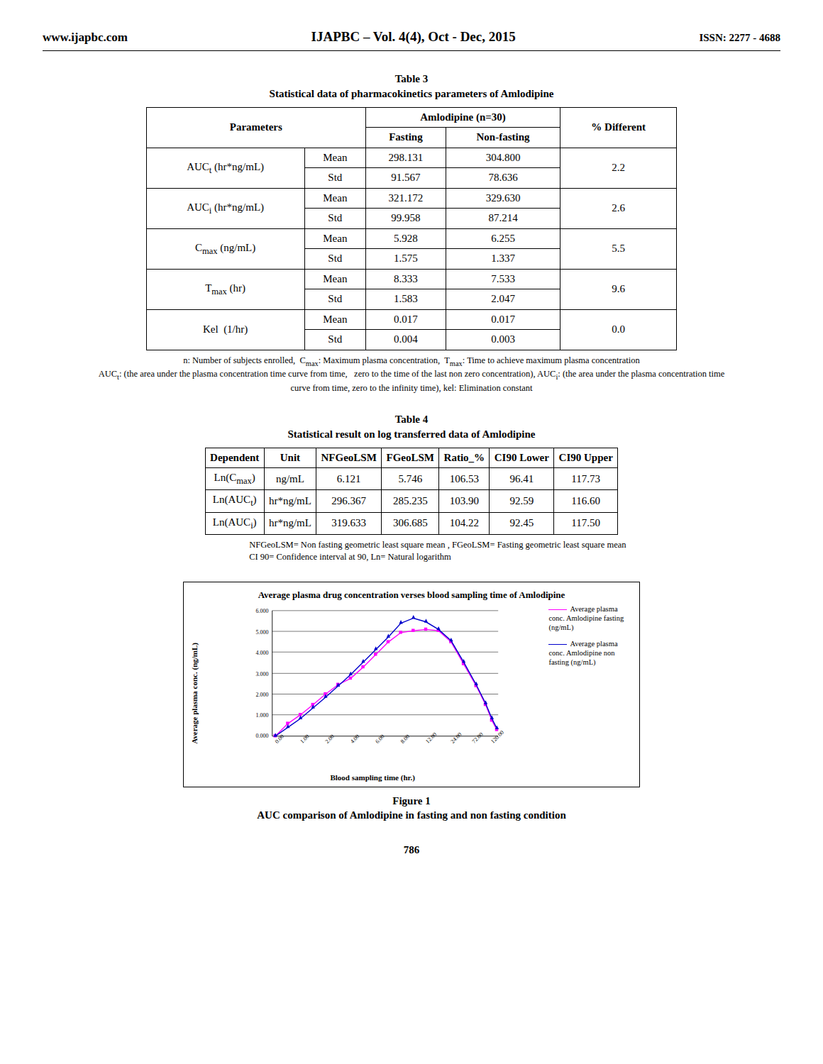www.ijapbc.com IJAPBC – Vol. 4(4), Oct - Dec, 2015 ISSN: 2277 - 4688
Table 3
Statistical data of pharmacokinetics parameters of Amlodipine
| Parameters | Amlodipine (n=30) | % Different |
| --- | --- | --- |
| Fasting | Non-fasting |
| AUC t (hr*ng/mL) | Mean | 298.131 | 304.800 | 2.2 |
| Std | 91.567 | 78.636 |
| AUC i (hr*ng/mL) | Mean | 321.172 | 329.630 | 2.6 |
| Std | 99.958 | 87.214 |
| C max (ng/mL) | Mean | 5.928 | 6.255 | 5.5 |
| Std | 1.575 | 1.337 |
| T max (hr) | Mean | 8.333 | 7.533 | 9.6 |
| Std | 1.583 | 2.047 |
| Kel (1/hr) | Mean | 0.017 | 0.017 | 0.0 |
| Std | 0.004 | 0.003 |
n: Number of subjects enrolled, Cmax: Maximum plasma concentration, Tmax: Time to achieve maximum plasma concentration
AUCt: (the area under the plasma concentration time curve from time, zero to the time of the last non zero concentration), AUCi: (the area under the plasma concentration time curve from time, zero to the infinity time), kel: Elimination constant
Table 4
Statistical result on log transferred data of Amlodipine
| Dependent | Unit | NFGeoLSM | FGeoLSM | Ratio_% | CI90 Lower | CI90 Upper |
| --- | --- | --- | --- | --- | --- | --- |
| Ln(C max ) | ng/mL | 6.121 | 5.746 | 106.53 | 96.41 | 117.73 |
| Ln(AUC t ) | hr*ng/mL | 296.367 | 285.235 | 103.90 | 92.59 | 116.60 |
| Ln(AUC i ) | hr*ng/mL | 319.633 | 306.685 | 104.22 | 92.45 | 117.50 |
NFGeoLSM= Non fasting geometric least square mean , FGeoLSM= Fasting geometric least square mean
CI 90= Confidence interval at 90, Ln= Natural logarithm
Average plasma drug concentration verses blood sampling time of Amlodipine
Average plasma conc. (ng/mL)
6.000 5.000 4.000 3.000 2.000 1.000 0.000 0.00 1.00 2.00 4.00 6.00 8.00 12.00 24.00 72.00 120.00
Blood sampling time (hr.)
Average plasma conc. Amlodipine fasting (ng/mL)
Average plasma conc. Amlodipine non fasting (ng/mL)
Figure 1
AUC comparison of Amlodipine in fasting and non fasting condition
786